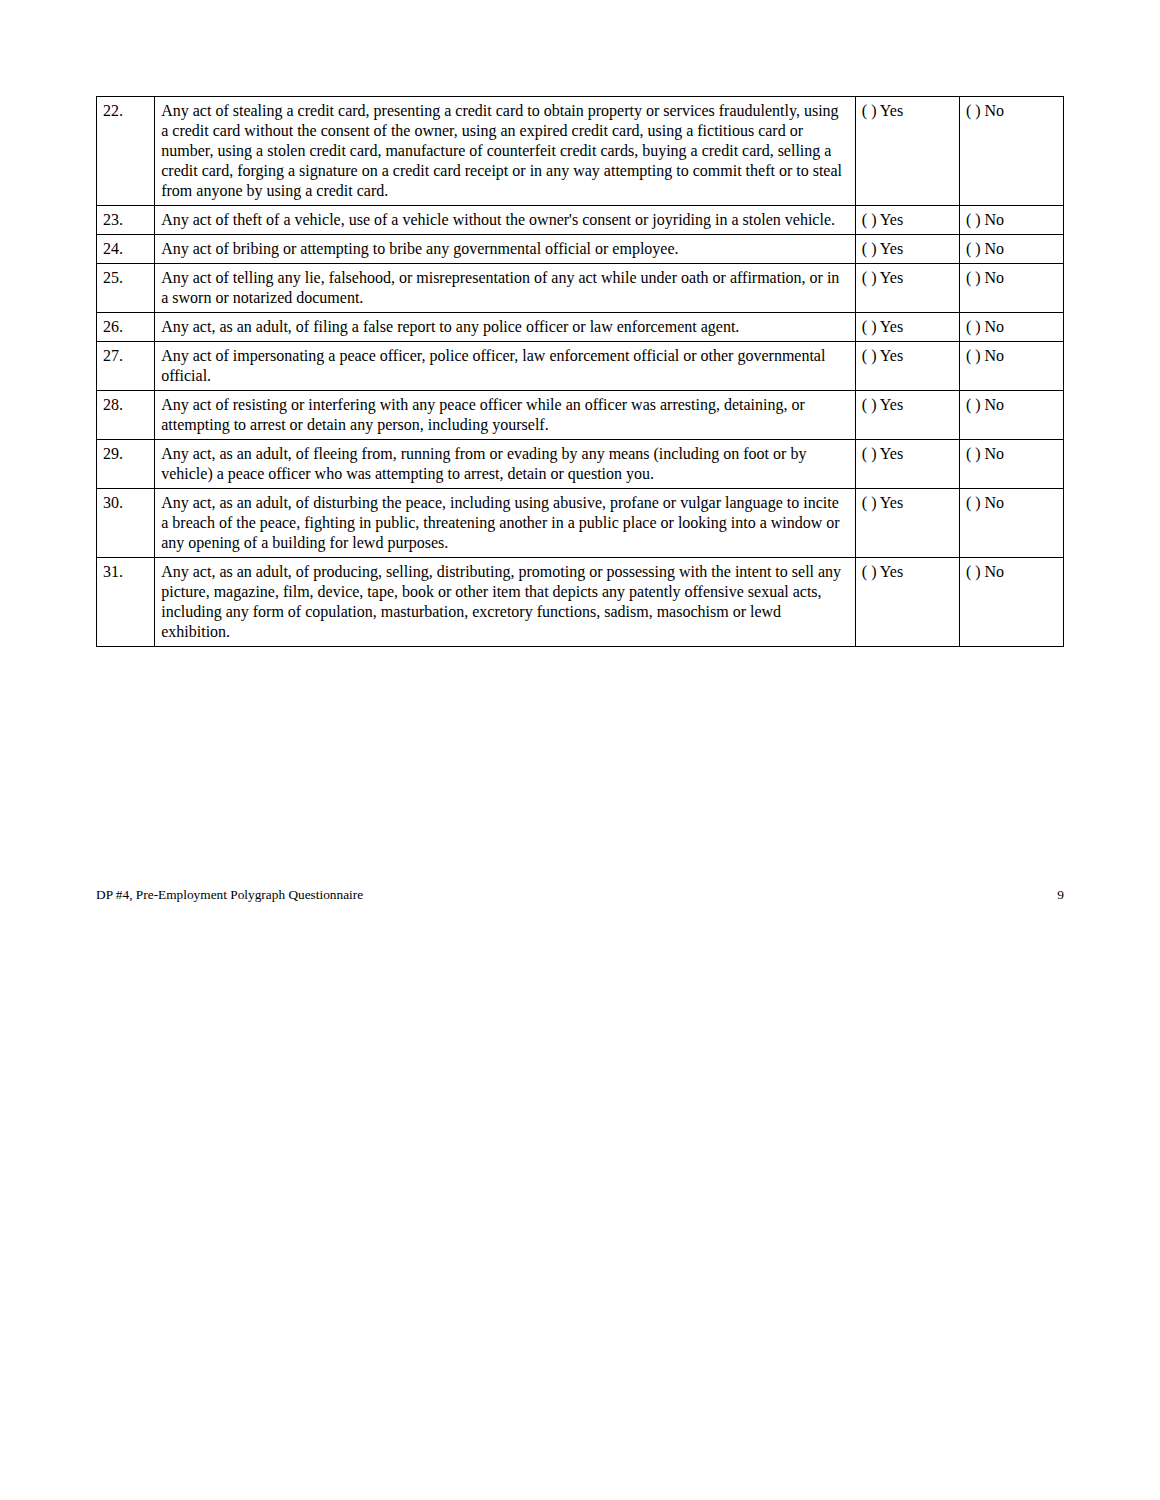| 22. | Any act of stealing a credit card, presenting a credit card to obtain property or services fraudulently, using a credit card without the consent of the owner, using an expired credit card, using a fictitious card or number, using a stolen credit card, manufacture of counterfeit credit cards, buying a credit card, selling a credit card, forging a signature on a credit card receipt or in any way attempting to commit theft or to steal from anyone by using a credit card. | ( ) Yes | ( ) No |
| 23. | Any act of theft of a vehicle, use of a vehicle without the owner's consent or joyriding in a stolen vehicle. | ( ) Yes | ( ) No |
| 24. | Any act of bribing or attempting to bribe any governmental official or employee. | ( ) Yes | ( ) No |
| 25. | Any act of telling any lie, falsehood, or misrepresentation of any act while under oath or affirmation, or in a sworn or notarized document. | ( ) Yes | ( ) No |
| 26. | Any act, as an adult, of filing a false report to any police officer or law enforcement agent. | ( ) Yes | ( ) No |
| 27. | Any act of impersonating a peace officer, police officer, law enforcement official or other governmental official. | ( ) Yes | ( ) No |
| 28. | Any act of resisting or interfering with any peace officer while an officer was arresting, detaining, or attempting to arrest or detain any person, including yourself. | ( ) Yes | ( ) No |
| 29. | Any act, as an adult, of fleeing from, running from or evading by any means (including on foot or by vehicle) a peace officer who was attempting to arrest, detain or question you. | ( ) Yes | ( ) No |
| 30. | Any act, as an adult, of disturbing the peace, including using abusive, profane or vulgar language to incite a breach of the peace, fighting in public, threatening another in a public place or looking into a window or any opening of a building for lewd purposes. | ( ) Yes | ( ) No |
| 31. | Any act, as an adult, of producing, selling, distributing, promoting or possessing with the intent to sell any picture, magazine, film, device, tape, book or other item that depicts any patently offensive sexual acts, including any form of copulation, masturbation, excretory functions, sadism, masochism or lewd exhibition. | ( ) Yes | ( ) No |
DP #4, Pre-Employment Polygraph Questionnaire 9